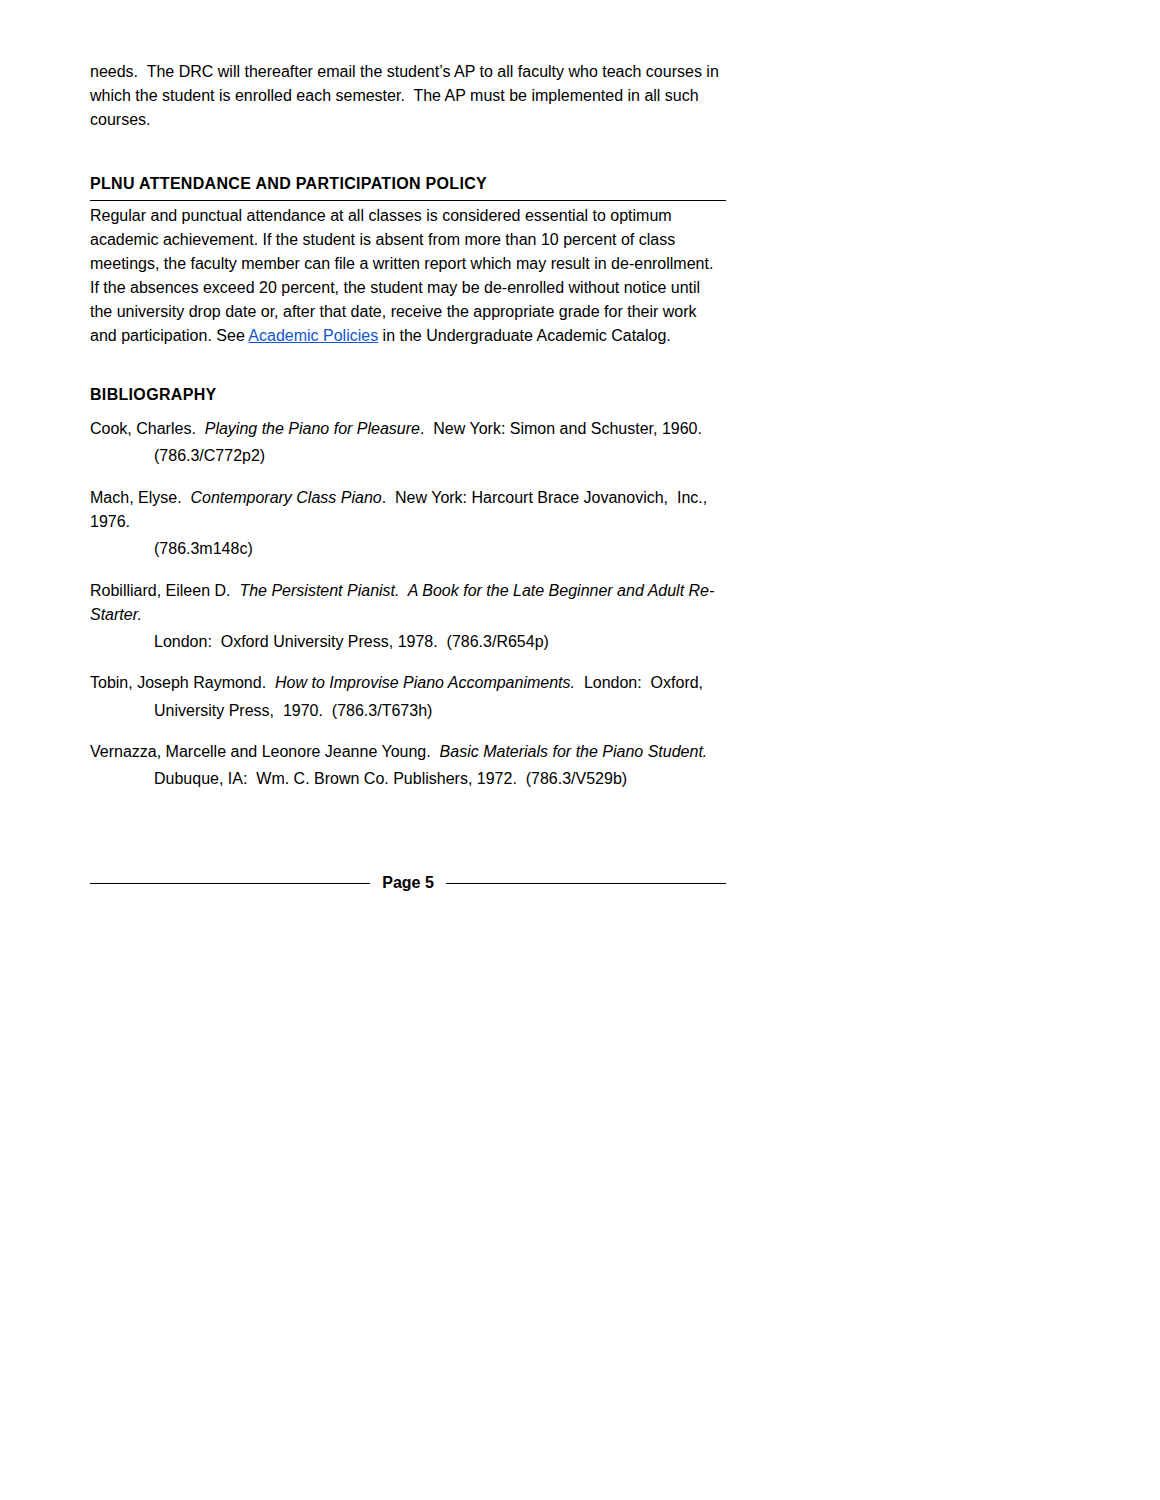needs. The DRC will thereafter email the student’s AP to all faculty who teach courses in which the student is enrolled each semester. The AP must be implemented in all such courses.
PLNU Attendance and Participation Policy
Regular and punctual attendance at all classes is considered essential to optimum academic achievement. If the student is absent from more than 10 percent of class meetings, the faculty member can file a written report which may result in de-enrollment. If the absences exceed 20 percent, the student may be de-enrolled without notice until the university drop date or, after that date, receive the appropriate grade for their work and participation. See Academic Policies in the Undergraduate Academic Catalog.
Bibliography
Cook, Charles. Playing the Piano for Pleasure. New York: Simon and Schuster, 1960.
(786.3/C772p2)
Mach, Elyse. Contemporary Class Piano. New York: Harcourt Brace Jovanovich, Inc., 1976.
(786.3m148c)
Robilliard, Eileen D. The Persistent Pianist. A Book for the Late Beginner and Adult Re-Starter.
London: Oxford University Press, 1978. (786.3/R654p)
Tobin, Joseph Raymond. How to Improvise Piano Accompaniments. London: Oxford,
University Press, 1970. (786.3/T673h)
Vernazza, Marcelle and Leonore Jeanne Young. Basic Materials for the Piano Student.
Dubuque, IA: Wm. C. Brown Co. Publishers, 1972. (786.3/V529b)
Page 5